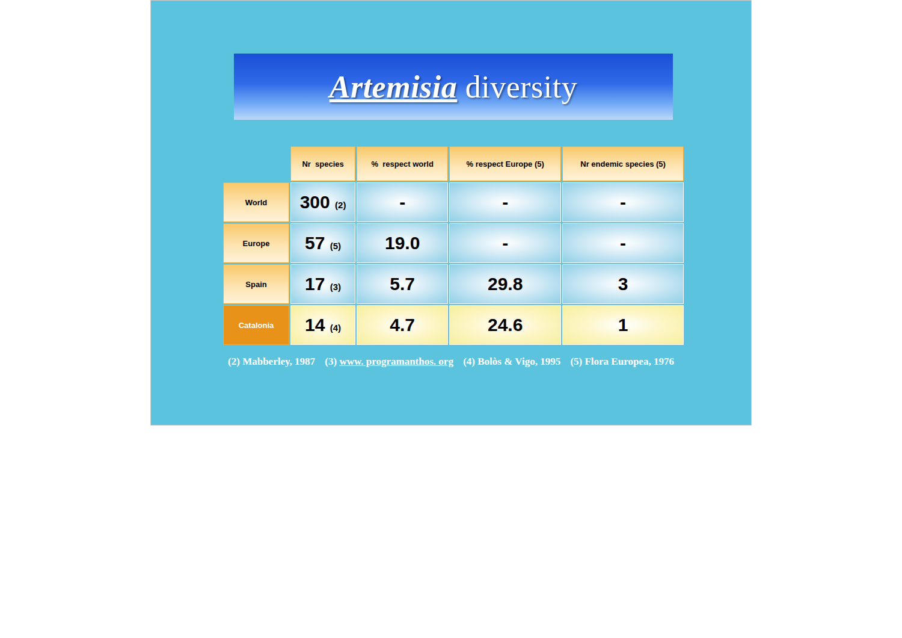Artemisia diversity
| | Nr species | % respect world | % respect Europe (5) | Nr endemic species (5) |
| --- | --- | --- | --- | --- |
| World | 300 (2) | - | - | - |
| Europe | 57 (5) | 19.0 | - | - |
| Spain | 17 (3) | 5.7 | 29.8 | 3 |
| Catalonia | 14 (4) | 4.7 | 24.6 | 1 |
(2) Mabberley, 1987 (3) www. programanthos. org (4) Bolòs & Vigo, 1995 (5) Flora Europea, 1976